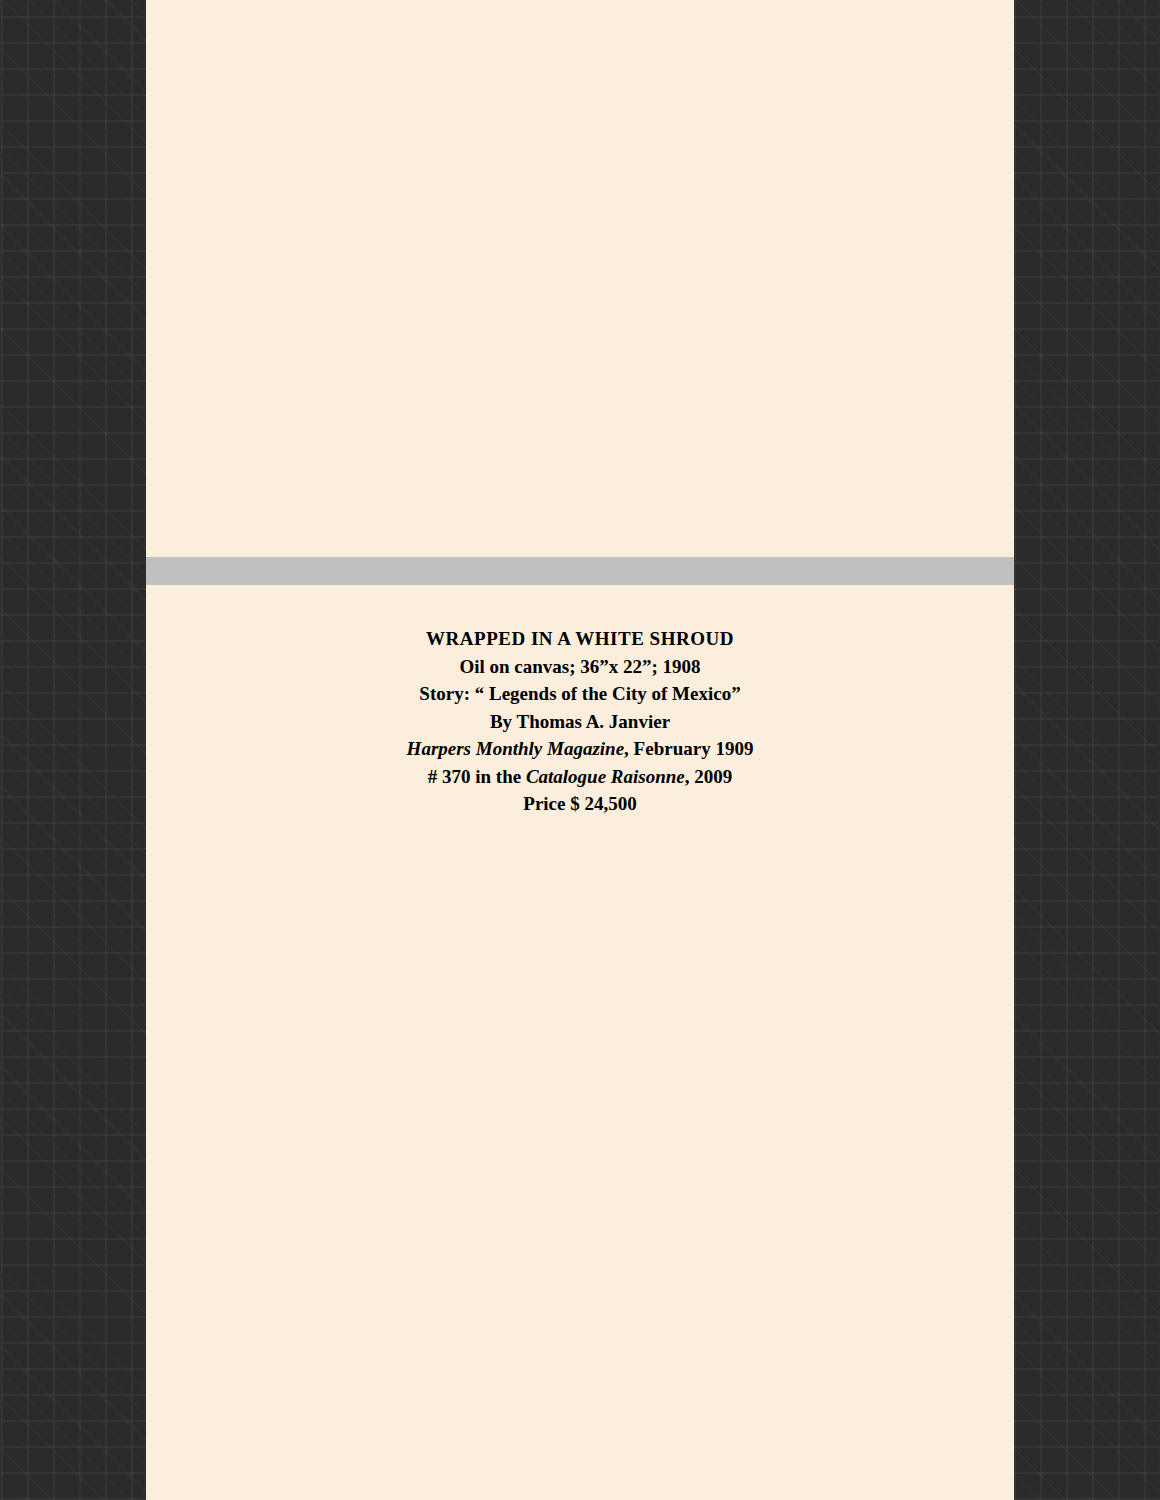WRAPPED IN A WHITE SHROUD
Oil on canvas; 36”x 22”; 1908
Story: “ Legends of the City of Mexico”
By Thomas A. Janvier
Harpers Monthly Magazine, February 1909
# 370 in the Catalogue Raisonne, 2009
Price $ 24,500